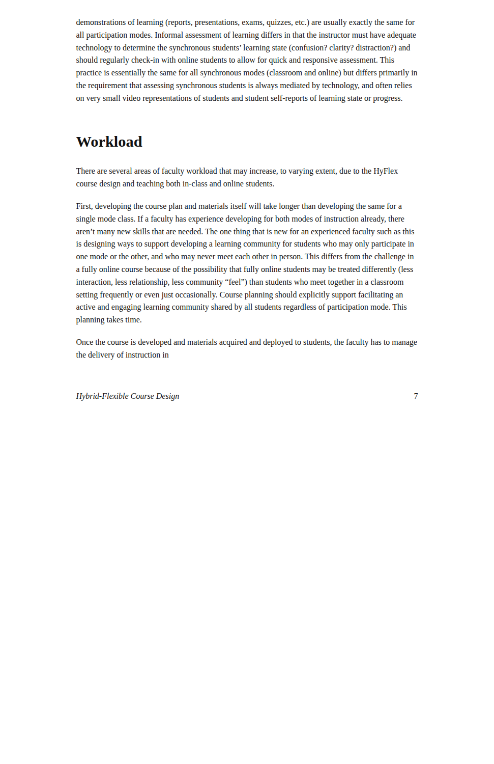demonstrations of learning (reports, presentations, exams, quizzes, etc.) are usually exactly the same for all participation modes. Informal assessment of learning differs in that the instructor must have adequate technology to determine the synchronous students’ learning state (confusion? clarity? distraction?) and should regularly check-in with online students to allow for quick and responsive assessment. This practice is essentially the same for all synchronous modes (classroom and online) but differs primarily in the requirement that assessing synchronous students is always mediated by technology, and often relies on very small video representations of students and student self-reports of learning state or progress.
Workload
There are several areas of faculty workload that may increase, to varying extent, due to the HyFlex course design and teaching both in-class and online students.
First, developing the course plan and materials itself will take longer than developing the same for a single mode class. If a faculty has experience developing for both modes of instruction already, there aren’t many new skills that are needed. The one thing that is new for an experienced faculty such as this is designing ways to support developing a learning community for students who may only participate in one mode or the other, and who may never meet each other in person. This differs from the challenge in a fully online course because of the possibility that fully online students may be treated differently (less interaction, less relationship, less community “feel”) than students who meet together in a classroom setting frequently or even just occasionally. Course planning should explicitly support facilitating an active and engaging learning community shared by all students regardless of participation mode. This planning takes time.
Once the course is developed and materials acquired and deployed to students, the faculty has to manage the delivery of instruction in
Hybrid-Flexible Course Design 7